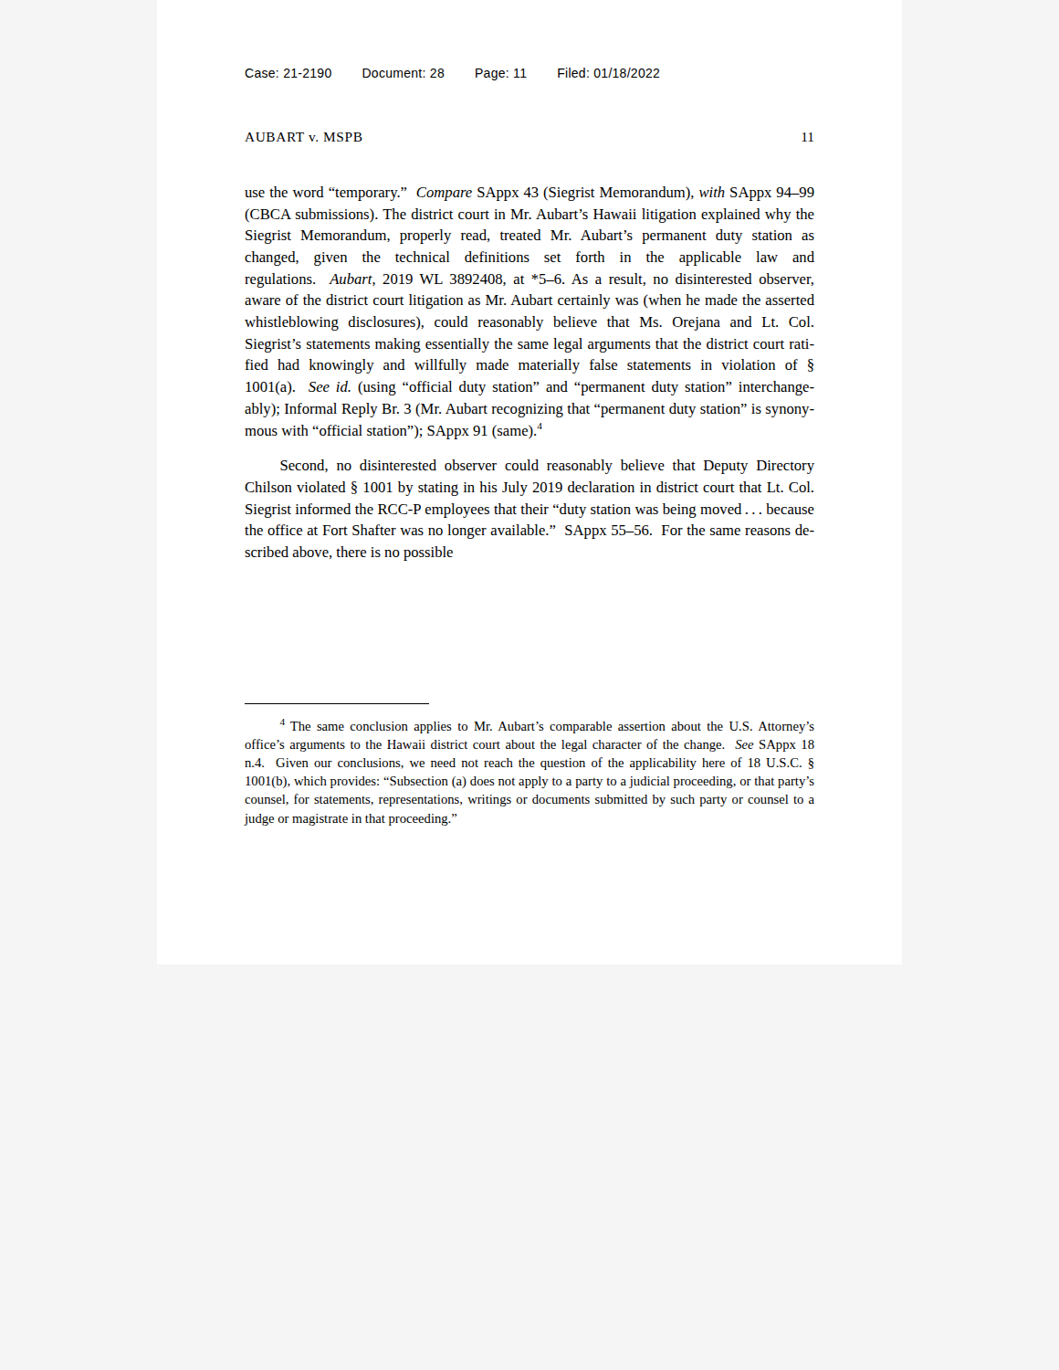Case: 21-2190 Document: 28 Page: 11 Filed: 01/18/2022
AUBART v. MSPB 11
use the word “temporary.” Compare SAppx 43 (Siegrist Memorandum), with SAppx 94–99 (CBCA submissions). The district court in Mr. Aubart’s Hawaii litigation explained why the Siegrist Memorandum, properly read, treated Mr. Aubart’s permanent duty station as changed, given the technical definitions set forth in the applicable law and regulations. Aubart, 2019 WL 3892408, at *5–6. As a result, no disinterested observer, aware of the district court litigation as Mr. Aubart certainly was (when he made the asserted whistleblowing disclosures), could reasonably believe that Ms. Orejana and Lt. Col. Siegrist’s statements making essentially the same legal arguments that the district court ratified had knowingly and willfully made materially false statements in violation of § 1001(a). See id. (using “official duty station” and “permanent duty station” interchangeably); Informal Reply Br. 3 (Mr. Aubart recognizing that “permanent duty station” is synonymous with “official station”); SAppx 91 (same).4
Second, no disinterested observer could reasonably believe that Deputy Directory Chilson violated § 1001 by stating in his July 2019 declaration in district court that Lt. Col. Siegrist informed the RCC-P employees that their “duty station was being moved . . . because the office at Fort Shafter was no longer available.” SAppx 55–56. For the same reasons described above, there is no possible
4 The same conclusion applies to Mr. Aubart’s comparable assertion about the U.S. Attorney’s office’s arguments to the Hawaii district court about the legal character of the change. See SAppx 18 n.4. Given our conclusions, we need not reach the question of the applicability here of 18 U.S.C. § 1001(b), which provides: “Subsection (a) does not apply to a party to a judicial proceeding, or that party’s counsel, for statements, representations, writings or documents submitted by such party or counsel to a judge or magistrate in that proceeding.”